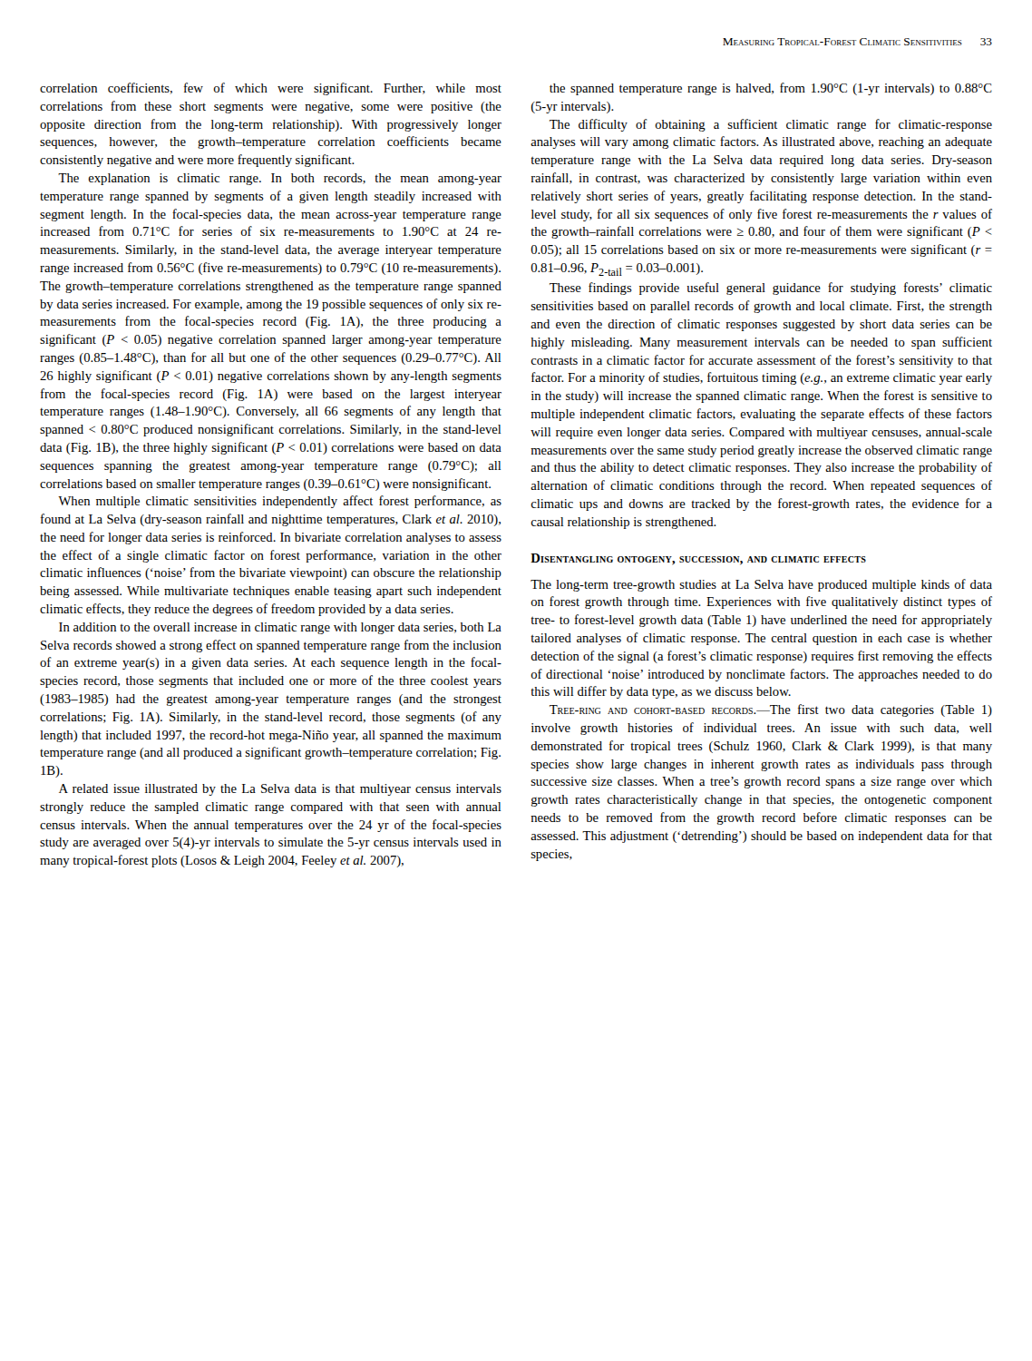Measuring Tropical-Forest Climatic Sensitivities33
correlation coefficients, few of which were significant. Further, while most correlations from these short segments were negative, some were positive (the opposite direction from the long-term relationship). With progressively longer sequences, however, the growth–temperature correlation coefficients became consistently negative and were more frequently significant.
The explanation is climatic range. In both records, the mean among-year temperature range spanned by segments of a given length steadily increased with segment length. In the focal-species data, the mean across-year temperature range increased from 0.71°C for series of six re-measurements to 1.90°C at 24 re-measurements. Similarly, in the stand-level data, the average interyear temperature range increased from 0.56°C (five re-measurements) to 0.79°C (10 re-measurements). The growth–temperature correlations strengthened as the temperature range spanned by data series increased. For example, among the 19 possible sequences of only six re-measurements from the focal-species record (Fig. 1A), the three producing a significant (P < 0.05) negative correlation spanned larger among-year temperature ranges (0.85–1.48°C), than for all but one of the other sequences (0.29–0.77°C). All 26 highly significant (P < 0.01) negative correlations shown by any-length segments from the focal-species record (Fig. 1A) were based on the largest interyear temperature ranges (1.48–1.90°C). Conversely, all 66 segments of any length that spanned < 0.80°C produced nonsignificant correlations. Similarly, in the stand-level data (Fig. 1B), the three highly significant (P < 0.01) correlations were based on data sequences spanning the greatest among-year temperature range (0.79°C); all correlations based on smaller temperature ranges (0.39–0.61°C) were nonsignificant.
When multiple climatic sensitivities independently affect forest performance, as found at La Selva (dry-season rainfall and nighttime temperatures, Clark et al. 2010), the need for longer data series is reinforced. In bivariate correlation analyses to assess the effect of a single climatic factor on forest performance, variation in the other climatic influences (‘noise’ from the bivariate viewpoint) can obscure the relationship being assessed. While multivariate techniques enable teasing apart such independent climatic effects, they reduce the degrees of freedom provided by a data series.
In addition to the overall increase in climatic range with longer data series, both La Selva records showed a strong effect on spanned temperature range from the inclusion of an extreme year(s) in a given data series. At each sequence length in the focal-species record, those segments that included one or more of the three coolest years (1983–1985) had the greatest among-year temperature ranges (and the strongest correlations; Fig. 1A). Similarly, in the stand-level record, those segments (of any length) that included 1997, the record-hot mega-Niño year, all spanned the maximum temperature range (and all produced a significant growth–temperature correlation; Fig. 1B).
A related issue illustrated by the La Selva data is that multiyear census intervals strongly reduce the sampled climatic range compared with that seen with annual census intervals. When the annual temperatures over the 24 yr of the focal-species study are averaged over 5(4)-yr intervals to simulate the 5-yr census intervals used in many tropical-forest plots (Losos & Leigh 2004, Feeley et al. 2007),
the spanned temperature range is halved, from 1.90°C (1-yr intervals) to 0.88°C (5-yr intervals).
The difficulty of obtaining a sufficient climatic range for climatic-response analyses will vary among climatic factors. As illustrated above, reaching an adequate temperature range with the La Selva data required long data series. Dry-season rainfall, in contrast, was characterized by consistently large variation within even relatively short series of years, greatly facilitating response detection. In the stand-level study, for all six sequences of only five forest re-measurements the r values of the growth–rainfall correlations were ≥ 0.80, and four of them were significant (P < 0.05); all 15 correlations based on six or more re-measurements were significant (r = 0.81–0.96, P2-tail = 0.03–0.001).
These findings provide useful general guidance for studying forests’ climatic sensitivities based on parallel records of growth and local climate. First, the strength and even the direction of climatic responses suggested by short data series can be highly misleading. Many measurement intervals can be needed to span sufficient contrasts in a climatic factor for accurate assessment of the forest’s sensitivity to that factor. For a minority of studies, fortuitous timing (e.g., an extreme climatic year early in the study) will increase the spanned climatic range. When the forest is sensitive to multiple independent climatic factors, evaluating the separate effects of these factors will require even longer data series. Compared with multiyear censuses, annual-scale measurements over the same study period greatly increase the observed climatic range and thus the ability to detect climatic responses. They also increase the probability of alternation of climatic conditions through the record. When repeated sequences of climatic ups and downs are tracked by the forest-growth rates, the evidence for a causal relationship is strengthened.
Disentangling ontogeny, succession, and climatic effects
The long-term tree-growth studies at La Selva have produced multiple kinds of data on forest growth through time. Experiences with five qualitatively distinct types of tree- to forest-level growth data (Table 1) have underlined the need for appropriately tailored analyses of climatic response. The central question in each case is whether detection of the signal (a forest’s climatic response) requires first removing the effects of directional ‘noise’ introduced by nonclimate factors. The approaches needed to do this will differ by data type, as we discuss below.
Tree-ring and cohort-based records.—The first two data categories (Table 1) involve growth histories of individual trees. An issue with such data, well demonstrated for tropical trees (Schulz 1960, Clark & Clark 1999), is that many species show large changes in inherent growth rates as individuals pass through successive size classes. When a tree’s growth record spans a size range over which growth rates characteristically change in that species, the ontogenetic component needs to be removed from the growth record before climatic responses can be assessed. This adjustment (‘detrending’) should be based on independent data for that species,